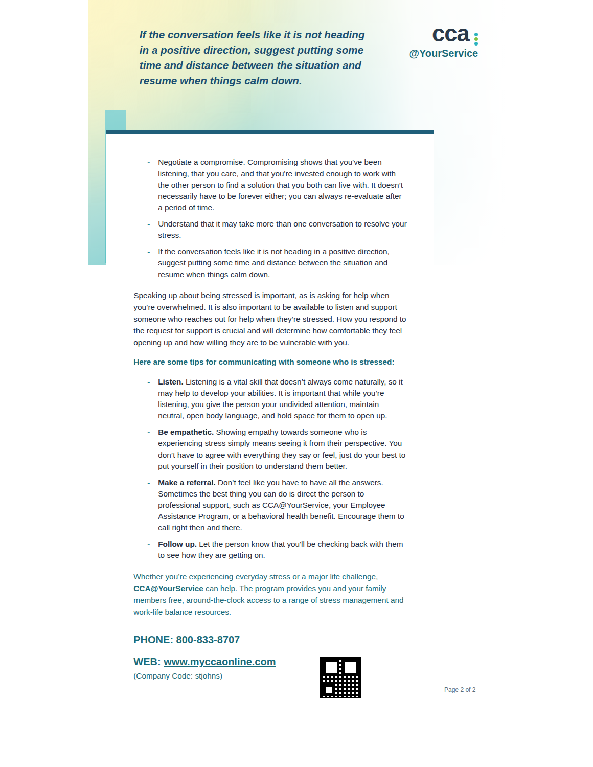cca @YourService
If the conversation feels like it is not heading in a positive direction, suggest putting some time and distance between the situation and resume when things calm down.
Negotiate a compromise. Compromising shows that you've been listening, that you care, and that you're invested enough to work with the other person to find a solution that you both can live with. It doesn’t necessarily have to be forever either; you can always re-evaluate after a period of time.
Understand that it may take more than one conversation to resolve your stress.
If the conversation feels like it is not heading in a positive direction, suggest putting some time and distance between the situation and resume when things calm down.
Speaking up about being stressed is important, as is asking for help when you’re overwhelmed. It is also important to be available to listen and support someone who reaches out for help when they’re stressed. How you respond to the request for support is crucial and will determine how comfortable they feel opening up and how willing they are to be vulnerable with you.
Here are some tips for communicating with someone who is stressed:
Listen. Listening is a vital skill that doesn’t always come naturally, so it may help to develop your abilities. It is important that while you’re listening, you give the person your undivided attention, maintain neutral, open body language, and hold space for them to open up.
Be empathetic. Showing empathy towards someone who is experiencing stress simply means seeing it from their perspective. You don’t have to agree with everything they say or feel, just do your best to put yourself in their position to understand them better.
Make a referral. Don’t feel like you have to have all the answers. Sometimes the best thing you can do is direct the person to professional support, such as CCA@YourService, your Employee Assistance Program, or a behavioral health benefit. Encourage them to call right then and there.
Follow up. Let the person know that you'll be checking back with them to see how they are getting on.
Whether you’re experiencing everyday stress or a major life challenge, CCA@YourService can help. The program provides you and your family members free, around-the-clock access to a range of stress management and work-life balance resources.
PHONE: 800-833-8707
WEB: www.myccaonline.com
(Company Code: stjohns)
Page 2 of 2